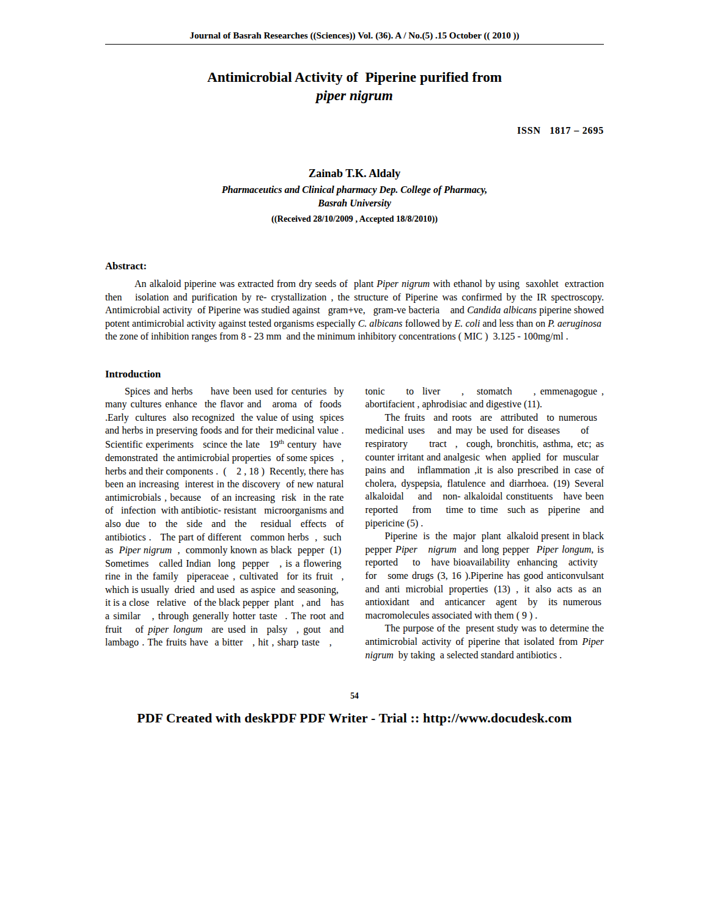Journal of Basrah Researches ((Sciences)) Vol. (36). A / No.(5) .15 October (( 2010 ))
Antimicrobial Activity of Piperine purified from piper nigrum
ISSN 1817 – 2695
Zainab T.K. Aldaly
Pharmaceutics and Clinical pharmacy Dep. College of Pharmacy,
Basrah University
((Received 28/10/2009 , Accepted 18/8/2010))
Abstract:
An alkaloid piperine was extracted from dry seeds of plant Piper nigrum with ethanol by using saxohlet extraction then isolation and purification by re- crystallization , the structure of Piperine was confirmed by the IR spectroscopy. Antimicrobial activity of Piperine was studied against gram+ve, gram-ve bacteria and Candida albicans piperine showed potent antimicrobial activity against tested organisms especially C. albicans followed by E. coli and less than on P. aeruginosa the zone of inhibition ranges from 8 - 23 mm and the minimum inhibitory concentrations ( MIC ) 3.125 - 100mg/ml .
Introduction
Spices and herbs have been used for centuries by many cultures enhance the flavor and aroma of foods .Early cultures also recognized the value of using spices and herbs in preserving foods and for their medicinal value . Scientific experiments scince the late 19th century have demonstrated the antimicrobial properties of some spices , herbs and their components . ( 2 , 18 ) Recently, there has been an increasing interest in the discovery of new natural antimicrobials , because of an increasing risk in the rate of infection with antibiotic- resistant microorganisms and also due to the side and the residual effects of antibiotics . The part of different common herbs , such as Piper nigrum , commonly known as black pepper (1) Sometimes called Indian long pepper , is a flowering rine in the family piperaceae , cultivated for its fruit , which is usually dried and used as aspice and seasoning, it is a close relative of the black pepper plant , and has a similar , through generally hotter taste . The root and fruit of piper longum are used in palsy , gout and lambago . The fruits have a bitter , hit , sharp taste , tonic to liver , stomatch , emmenagogue , abortifacient , aphrodisiac and digestive (11).
The fruits and roots are attributed to numerous medicinal uses and may be used for diseases of respiratory tract , cough, bronchitis, asthma, etc; as counter irritant and analgesic when applied for muscular pains and inflammation ,it is also prescribed in case of cholera, dyspepsia, flatulence and diarrhoea. (19) Several alkaloidal and non- alkaloidal constituents have been reported from time to time such as piperine and pipericine (5) .
Piperine is the major plant alkaloid present in black pepper Piper nigrum and long pepper Piper longum, is reported to have bioavailability enhancing activity for some drugs (3, 16 ).Piperine has good anticonvulsant and anti microbial properties (13) , it also acts as an antioxidant and anticancer agent by its numerous macromolecules associated with them ( 9 ) .
The purpose of the present study was to determine the antimicrobial activity of piperine that isolated from Piper nigrum by taking a selected standard antibiotics .
54
PDF Created with deskPDF PDF Writer - Trial :: http://www.docudesk.com